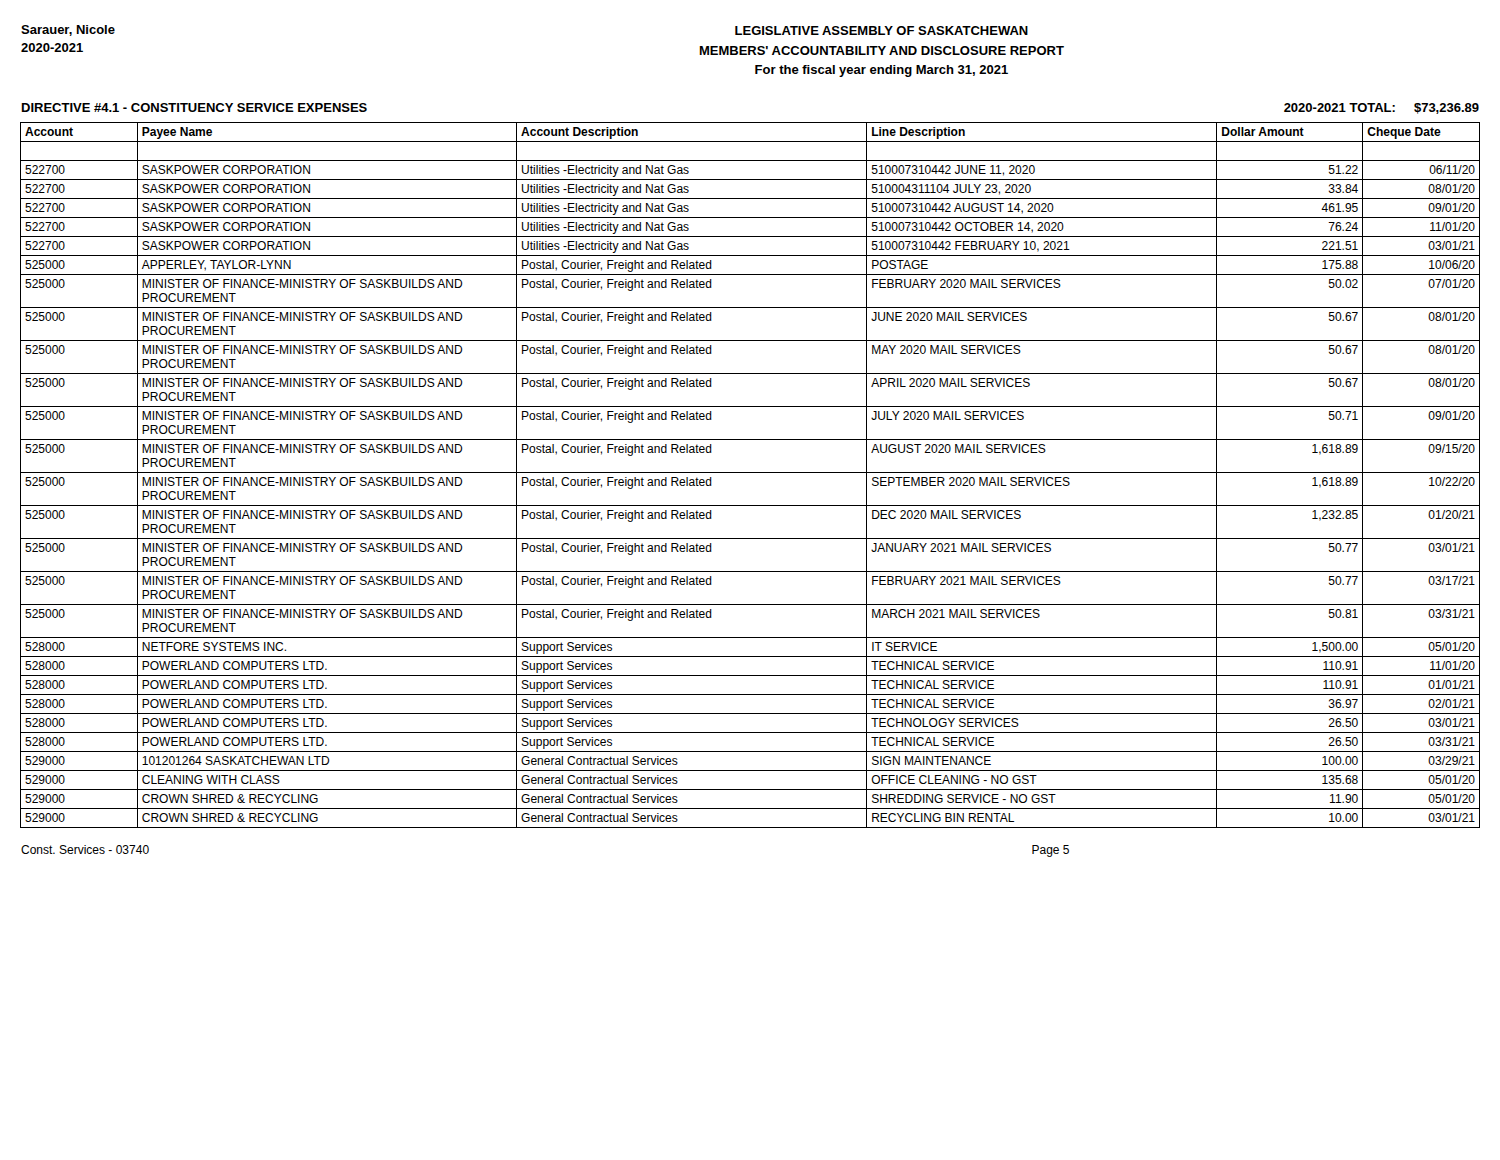| Sarauer, Nicole 2020-2021 | LEGISLATIVE ASSEMBLY OF SASKATCHEWAN MEMBERS' ACCOUNTABILITY AND DISCLOSURE REPORT For the fiscal year ending March 31, 2021 |
| DIRECTIVE #4.1 - CONSTITUENCY SERVICE EXPENSES | 2020-2021 TOTAL: $73,236.89 |
| Account | Payee Name | Account Description | Line Description | Dollar Amount | Cheque Date |
| --- | --- | --- | --- | --- | --- |
| 522700 | SASKPOWER CORPORATION | Utilities -Electricity and Nat Gas | 510007310442 JUNE 11, 2020 | 51.22 | 06/11/20 |
| 522700 | SASKPOWER CORPORATION | Utilities -Electricity and Nat Gas | 510004311104 JULY 23, 2020 | 33.84 | 08/01/20 |
| 522700 | SASKPOWER CORPORATION | Utilities -Electricity and Nat Gas | 510007310442 AUGUST 14, 2020 | 461.95 | 09/01/20 |
| 522700 | SASKPOWER CORPORATION | Utilities -Electricity and Nat Gas | 510007310442 OCTOBER 14, 2020 | 76.24 | 11/01/20 |
| 522700 | SASKPOWER CORPORATION | Utilities -Electricity and Nat Gas | 510007310442 FEBRUARY 10, 2021 | 221.51 | 03/01/21 |
| 525000 | APPERLEY, TAYLOR-LYNN | Postal, Courier, Freight and Related | POSTAGE | 175.88 | 10/06/20 |
| 525000 | MINISTER OF FINANCE-MINISTRY OF SASKBUILDS AND PROCUREMENT | Postal, Courier, Freight and Related | FEBRUARY 2020 MAIL SERVICES | 50.02 | 07/01/20 |
| 525000 | MINISTER OF FINANCE-MINISTRY OF SASKBUILDS AND PROCUREMENT | Postal, Courier, Freight and Related | JUNE 2020 MAIL SERVICES | 50.67 | 08/01/20 |
| 525000 | MINISTER OF FINANCE-MINISTRY OF SASKBUILDS AND PROCUREMENT | Postal, Courier, Freight and Related | MAY 2020 MAIL SERVICES | 50.67 | 08/01/20 |
| 525000 | MINISTER OF FINANCE-MINISTRY OF SASKBUILDS AND PROCUREMENT | Postal, Courier, Freight and Related | APRIL 2020 MAIL SERVICES | 50.67 | 08/01/20 |
| 525000 | MINISTER OF FINANCE-MINISTRY OF SASKBUILDS AND PROCUREMENT | Postal, Courier, Freight and Related | JULY 2020 MAIL SERVICES | 50.71 | 09/01/20 |
| 525000 | MINISTER OF FINANCE-MINISTRY OF SASKBUILDS AND PROCUREMENT | Postal, Courier, Freight and Related | AUGUST 2020 MAIL SERVICES | 1,618.89 | 09/15/20 |
| 525000 | MINISTER OF FINANCE-MINISTRY OF SASKBUILDS AND PROCUREMENT | Postal, Courier, Freight and Related | SEPTEMBER 2020 MAIL SERVICES | 1,618.89 | 10/22/20 |
| 525000 | MINISTER OF FINANCE-MINISTRY OF SASKBUILDS AND PROCUREMENT | Postal, Courier, Freight and Related | DEC 2020 MAIL SERVICES | 1,232.85 | 01/20/21 |
| 525000 | MINISTER OF FINANCE-MINISTRY OF SASKBUILDS AND PROCUREMENT | Postal, Courier, Freight and Related | JANUARY 2021 MAIL SERVICES | 50.77 | 03/01/21 |
| 525000 | MINISTER OF FINANCE-MINISTRY OF SASKBUILDS AND PROCUREMENT | Postal, Courier, Freight and Related | FEBRUARY 2021 MAIL SERVICES | 50.77 | 03/17/21 |
| 525000 | MINISTER OF FINANCE-MINISTRY OF SASKBUILDS AND PROCUREMENT | Postal, Courier, Freight and Related | MARCH 2021 MAIL SERVICES | 50.81 | 03/31/21 |
| 528000 | NETFORE SYSTEMS INC. | Support Services | IT SERVICE | 1,500.00 | 05/01/20 |
| 528000 | POWERLAND COMPUTERS LTD. | Support Services | TECHNICAL SERVICE | 110.91 | 11/01/20 |
| 528000 | POWERLAND COMPUTERS LTD. | Support Services | TECHNICAL SERVICE | 110.91 | 01/01/21 |
| 528000 | POWERLAND COMPUTERS LTD. | Support Services | TECHNICAL SERVICE | 36.97 | 02/01/21 |
| 528000 | POWERLAND COMPUTERS LTD. | Support Services | TECHNOLOGY SERVICES | 26.50 | 03/01/21 |
| 528000 | POWERLAND COMPUTERS LTD. | Support Services | TECHNICAL SERVICE | 26.50 | 03/31/21 |
| 529000 | 101201264 SASKATCHEWAN LTD | General Contractual Services | SIGN MAINTENANCE | 100.00 | 03/29/21 |
| 529000 | CLEANING WITH CLASS | General Contractual Services | OFFICE CLEANING - NO GST | 135.68 | 05/01/20 |
| 529000 | CROWN SHRED & RECYCLING | General Contractual Services | SHREDDING SERVICE - NO GST | 11.90 | 05/01/20 |
| 529000 | CROWN SHRED & RECYCLING | General Contractual Services | RECYCLING BIN RENTAL | 10.00 | 03/01/21 |
| Const. Services - 03740 | Page 5 | |